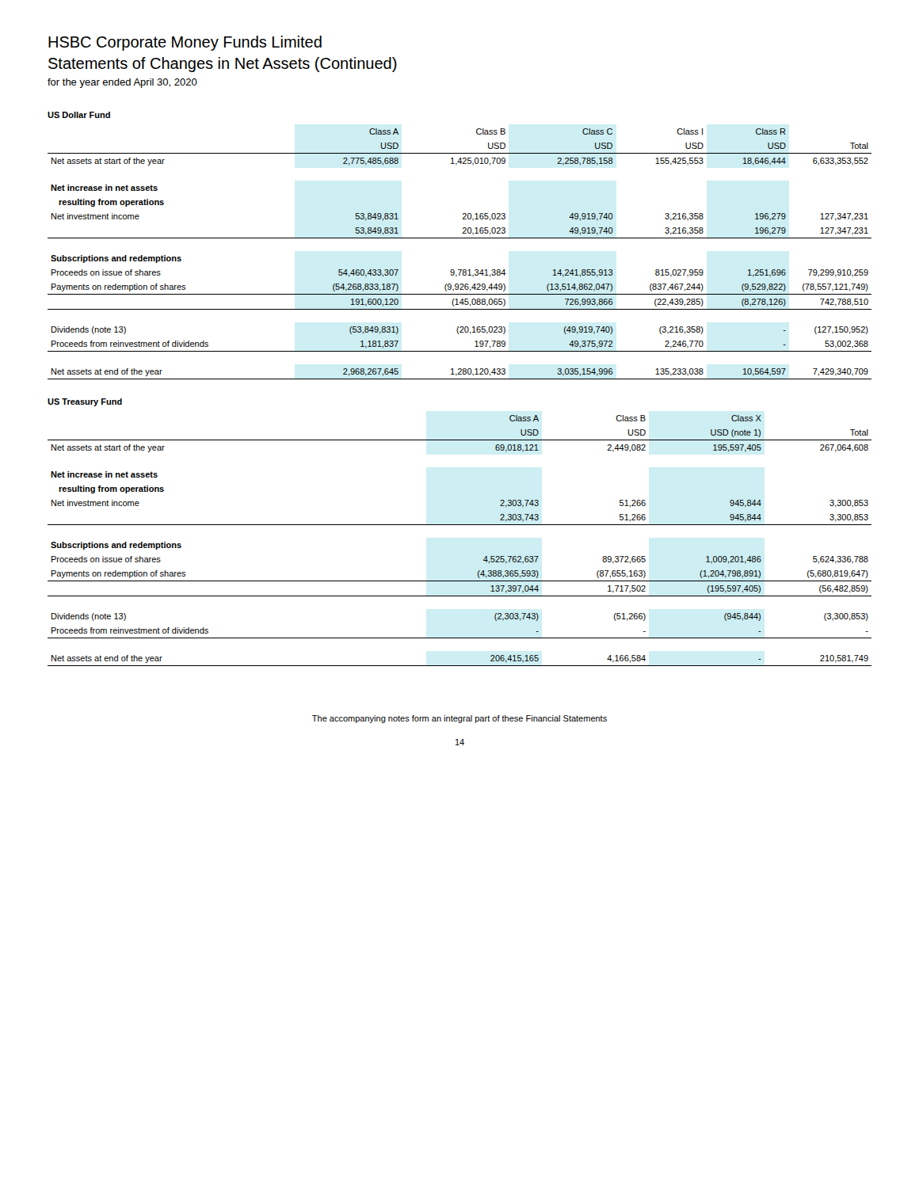HSBC Corporate Money Funds Limited
Statements of Changes in Net Assets (Continued)
for the year ended April 30, 2020
US Dollar Fund
| | Class A | Class B | Class C | Class I | Class R | |
| --- | --- | --- | --- | --- | --- | --- |
| | USD | USD | USD | USD | USD | Total |
| Net assets at start of the year | 2,775,485,688 | 1,425,010,709 | 2,258,785,158 | 155,425,553 | 18,646,444 | 6,633,353,552 |
| Net increase in net assets | | | | | | |
| resulting from operations | | | | | | |
| Net investment income | 53,849,831 | 20,165,023 | 49,919,740 | 3,216,358 | 196,279 | 127,347,231 |
| | 53,849,831 | 20,165,023 | 49,919,740 | 3,216,358 | 196,279 | 127,347,231 |
| Subscriptions and redemptions | | | | | | |
| Proceeds on issue of shares | 54,460,433,307 | 9,781,341,384 | 14,241,855,913 | 815,027,959 | 1,251,696 | 79,299,910,259 |
| Payments on redemption of shares | (54,268,833,187) | (9,926,429,449) | (13,514,862,047) | (837,467,244) | (9,529,822) | (78,557,121,749) |
| | 191,600,120 | (145,088,065) | 726,993,866 | (22,439,285) | (8,278,126) | 742,788,510 |
| Dividends (note 13) | (53,849,831) | (20,165,023) | (49,919,740) | (3,216,358) | - | (127,150,952) |
| Proceeds from reinvestment of dividends | 1,181,837 | 197,789 | 49,375,972 | 2,246,770 | - | 53,002,368 |
| Net assets at end of the year | 2,968,267,645 | 1,280,120,433 | 3,035,154,996 | 135,233,038 | 10,564,597 | 7,429,340,709 |
US Treasury Fund
| | Class A | Class B | Class X | |
| --- | --- | --- | --- | --- |
| | USD | USD | USD (note 1) | Total |
| Net assets at start of the year | 69,018,121 | 2,449,082 | 195,597,405 | 267,064,608 |
| Net increase in net assets | | | | |
| resulting from operations | | | | |
| Net investment income | 2,303,743 | 51,266 | 945,844 | 3,300,853 |
| | 2,303,743 | 51,266 | 945,844 | 3,300,853 |
| Subscriptions and redemptions | | | | |
| Proceeds on issue of shares | 4,525,762,637 | 89,372,665 | 1,009,201,486 | 5,624,336,788 |
| Payments on redemption of shares | (4,388,365,593) | (87,655,163) | (1,204,798,891) | (5,680,819,647) |
| | 137,397,044 | 1,717,502 | (195,597,405) | (56,482,859) |
| Dividends (note 13) | (2,303,743) | (51,266) | (945,844) | (3,300,853) |
| Proceeds from reinvestment of dividends | - | - | - | - |
| Net assets at end of the year | 206,415,165 | 4,166,584 | - | 210,581,749 |
The accompanying notes form an integral part of these Financial Statements
14